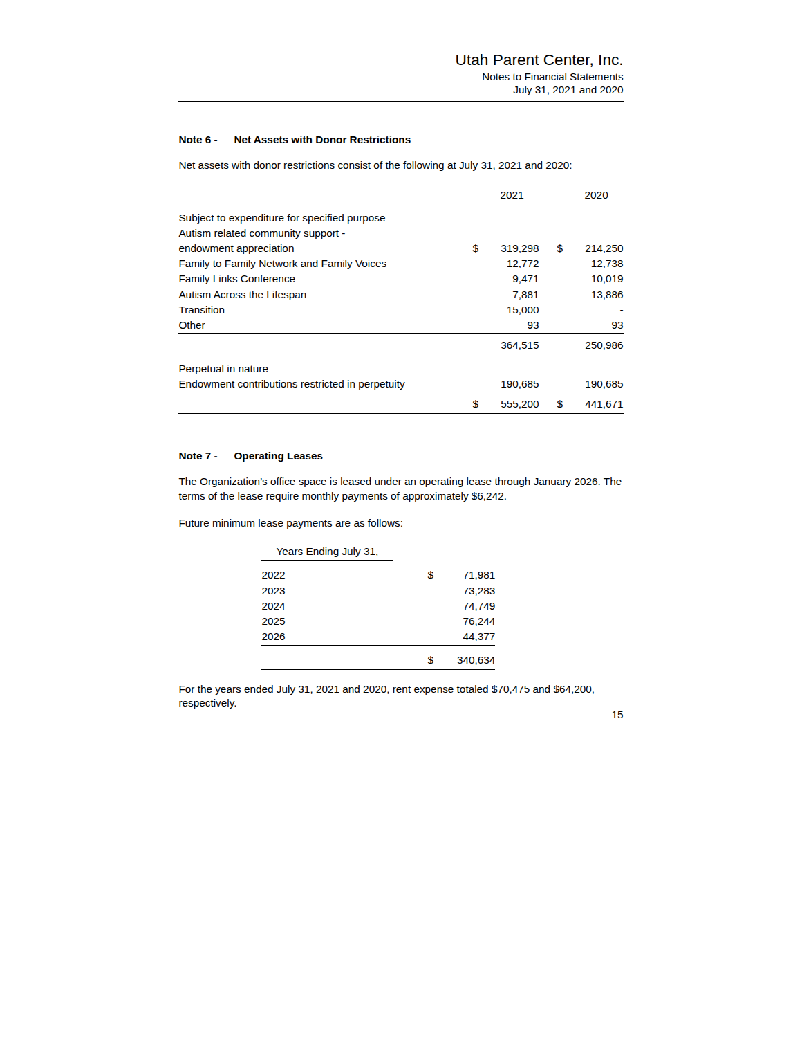Utah Parent Center, Inc.
Notes to Financial Statements
July 31, 2021 and 2020
Note 6 -Net Assets with Donor Restrictions
Net assets with donor restrictions consist of the following at July 31, 2021 and 2020:
| | | | 2021 | | | 2020 |
| Subject to expenditure for specified purpose | | | | | | |
| Autism related community support - | | | | | | |
| endowment appreciation | | $ | 319,298 | | $ | 214,250 |
| Family to Family Network and Family Voices | | | 12,772 | | | 12,738 |
| Family Links Conference | | | 9,471 | | | 10,019 |
| Autism Across the Lifespan | | | 7,881 | | | 13,886 |
| Transition | | | 15,000 | | | - |
| Other | | | 93 | | | 93 |
| | | | 364,515 | | | 250,986 |
| Perpetual in nature | | | | | | |
| Endowment contributions restricted in perpetuity | | | 190,685 | | | 190,685 |
| | | $ | 555,200 | | $ | 441,671 |
Note 7 -Operating Leases
The Organization’s office space is leased under an operating lease through January 2026. The terms of the lease require monthly payments of approximately $6,242.
Future minimum lease payments are as follows:
| Years Ending July 31, | | | |
| 2022 | | $ | 71,981 |
| 2023 | | | 73,283 |
| 2024 | | | 74,749 |
| 2025 | | | 76,244 |
| 2026 | | | 44,377 |
| | | $ | 340,634 |
For the years ended July 31, 2021 and 2020, rent expense totaled $70,475 and $64,200, respectively.
15